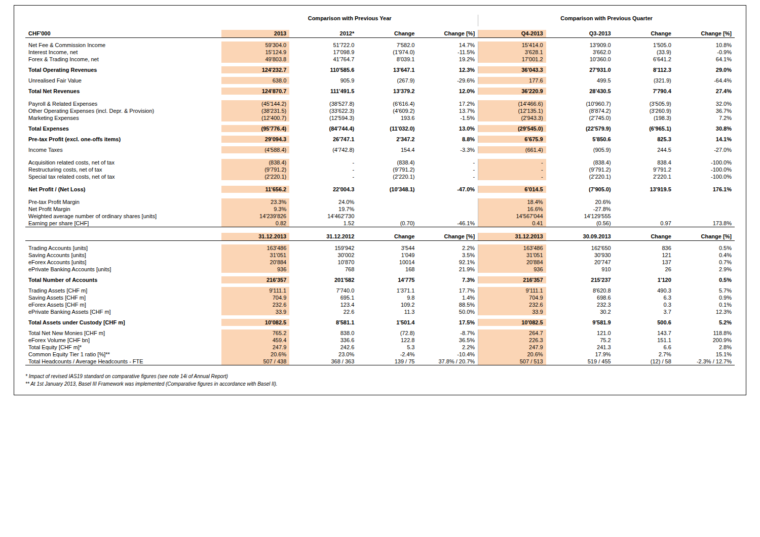| | Comparison with Previous Year | Comparison with Previous Quarter |
| CHF'000 | 2013 | 2012* | Change | Change [%] | Q4-2013 | Q3-2013 | Change | Change [%] |
| Net Fee & Commission Income | 59'304.0 | 51'722.0 | 7'582.0 | 14.7% | 15'414.0 | 13'909.0 | 1'505.0 | 10.8% |
| Interest Income, net | 15'124.9 | 17'098.9 | (1'974.0) | -11.5% | 3'628.1 | 3'662.0 | (33.9) | -0.9% |
| Forex & Trading Income, net | 49'803.8 | 41'764.7 | 8'039.1 | 19.2% | 17'001.2 | 10'360.0 | 6'641.2 | 64.1% |
| Total Operating Revenues | 124'232.7 | 110'585.6 | 13'647.1 | 12.3% | 36'043.3 | 27'931.0 | 8'112.3 | 29.0% |
| Unrealised Fair Value | 638.0 | 905.9 | (267.9) | -29.6% | 177.6 | 499.5 | (321.9) | -64.4% |
| Total Net Revenues | 124'870.7 | 111'491.5 | 13'379.2 | 12.0% | 36'220.9 | 28'430.5 | 7'790.4 | 27.4% |
| Payroll & Related Expenses | (45'144.2) | (38'527.8) | (6'616.4) | 17.2% | (14'466.6) | (10'960.7) | (3'505.9) | 32.0% |
| Other Operating Expenses (incl. Depr. & Provision) | (38'231.5) | (33'622.3) | (4'609.2) | 13.7% | (12'135.1) | (8'874.2) | (3'260.9) | 36.7% |
| Marketing Expenses | (12'400.7) | (12'594.3) | 193.6 | -1.5% | (2'943.3) | (2'745.0) | (198.3) | 7.2% |
| Total Expenses | (95'776.4) | (84'744.4) | (11'032.0) | 13.0% | (29'545.0) | (22'579.9) | (6'965.1) | 30.8% |
| Pre-tax Profit (excl. one-offs items) | 29'094.3 | 26'747.1 | 2'347.2 | 8.8% | 6'675.9 | 5'850.6 | 825.3 | 14.1% |
| Income Taxes | (4'588.4) | (4'742.8) | 154.4 | -3.3% | (661.4) | (905.9) | 244.5 | -27.0% |
| Acquisition related costs, net of tax | (838.4) | - | (838.4) | - | - | (838.4) | 838.4 | -100.0% |
| Restructuring costs, net of tax | (9'791.2) | - | (9'791.2) | - | - | (9'791.2) | 9'791.2 | -100.0% |
| Special tax related costs, net of tax | (2'220.1) | - | (2'220.1) | - | - | (2'220.1) | 2'220.1 | -100.0% |
| Net Profit / (Net Loss) | 11'656.2 | 22'004.3 | (10'348.1) | -47.0% | 6'014.5 | (7'905.0) | 13'919.5 | 176.1% |
| Pre-tax Profit Margin | 23.3% | 24.0% | | | 18.4% | 20.6% | | |
| Net Profit Margin | 9.3% | 19.7% | | | 16.6% | -27.8% | | |
| Weighted average number of ordinary shares [units] | 14'239'826 | 14'462'730 | | | 14'567'044 | 14'129'555 | | |
| Earning per share [CHF] | 0.82 | 1.52 | (0.70) | -46.1% | 0.41 | (0.56) | 0.97 | 173.8% |
| | 31.12.2013 | 31.12.2012 | Change | Change [%] | 31.12.2013 | 30.09.2013 | Change | Change [%] |
| Trading Accounts [units] | 163'486 | 159'942 | 3'544 | 2.2% | 163'486 | 162'650 | 836 | 0.5% |
| Saving Accounts [units] | 31'051 | 30'002 | 1'049 | 3.5% | 31'051 | 30'930 | 121 | 0.4% |
| eForex Accounts [units] | 20'884 | 10'870 | 10014 | 92.1% | 20'884 | 20'747 | 137 | 0.7% |
| ePrivate Banking Accounts [units] | 936 | 768 | 168 | 21.9% | 936 | 910 | 26 | 2.9% |
| Total Number of Accounts | 216'357 | 201'582 | 14'775 | 7.3% | 216'357 | 215'237 | 1'120 | 0.5% |
| Trading Assets [CHF m] | 9'111.1 | 7'740.0 | 1'371.1 | 17.7% | 9'111.1 | 8'620.8 | 490.3 | 5.7% |
| Saving Assets [CHF m] | 704.9 | 695.1 | 9.8 | 1.4% | 704.9 | 698.6 | 6.3 | 0.9% |
| eForex Assets [CHF m] | 232.6 | 123.4 | 109.2 | 88.5% | 232.6 | 232.3 | 0.3 | 0.1% |
| ePrivate Banking Assets [CHF m] | 33.9 | 22.6 | 11.3 | 50.0% | 33.9 | 30.2 | 3.7 | 12.3% |
| Total Assets under Custody [CHF m] | 10'082.5 | 8'581.1 | 1'501.4 | 17.5% | 10'082.5 | 9'581.9 | 500.6 | 5.2% |
| Total Net New Monies [CHF m] | 765.2 | 838.0 | (72.8) | -8.7% | 264.7 | 121.0 | 143.7 | 118.8% |
| eForex Volume [CHF bn] | 459.4 | 336.6 | 122.8 | 36.5% | 226.3 | 75.2 | 151.1 | 200.9% |
| Total Equity [CHF m]* | 247.9 | 242.6 | 5.3 | 2.2% | 247.9 | 241.3 | 6.6 | 2.8% |
| Common Equity Tier 1 ratio [%]** | 20.6% | 23.0% | -2.4% | -10.4% | 20.6% | 17.9% | 2.7% | 15.1% |
| Total Headcounts / Average Headcounts - FTE | 507 / 438 | 368 / 363 | 139 / 75 | 37.8% / 20.7% | 507 / 513 | 519 / 455 | (12) / 58 | -2.3% / 12.7% |
* Impact of revised IAS19 standard on comparative figures (see note 14i of Annual Report)
** At 1st January 2013, Basel III Framework was implemented (Comparative figures in accordance with Basel II).